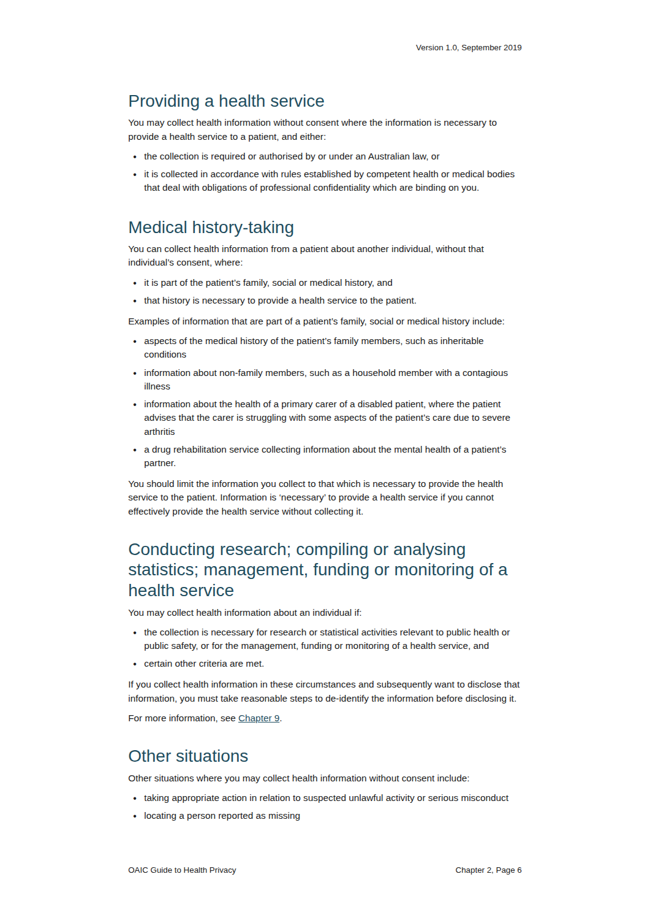Version 1.0, September 2019
Providing a health service
You may collect health information without consent where the information is necessary to provide a health service to a patient, and either:
the collection is required or authorised by or under an Australian law, or
it is collected in accordance with rules established by competent health or medical bodies that deal with obligations of professional confidentiality which are binding on you.
Medical history-taking
You can collect health information from a patient about another individual, without that individual’s consent, where:
it is part of the patient’s family, social or medical history, and
that history is necessary to provide a health service to the patient.
Examples of information that are part of a patient’s family, social or medical history include:
aspects of the medical history of the patient’s family members, such as inheritable conditions
information about non-family members, such as a household member with a contagious illness
information about the health of a primary carer of a disabled patient, where the patient advises that the carer is struggling with some aspects of the patient’s care due to severe arthritis
a drug rehabilitation service collecting information about the mental health of a patient’s partner.
You should limit the information you collect to that which is necessary to provide the health service to the patient. Information is ‘necessary’ to provide a health service if you cannot effectively provide the health service without collecting it.
Conducting research; compiling or analysing statistics; management, funding or monitoring of a health service
You may collect health information about an individual if:
the collection is necessary for research or statistical activities relevant to public health or public safety, or for the management, funding or monitoring of a health service, and
certain other criteria are met.
If you collect health information in these circumstances and subsequently want to disclose that information, you must take reasonable steps to de-identify the information before disclosing it.
For more information, see Chapter 9.
Other situations
Other situations where you may collect health information without consent include:
taking appropriate action in relation to suspected unlawful activity or serious misconduct
locating a person reported as missing
OAIC Guide to Health Privacy
Chapter 2, Page 6